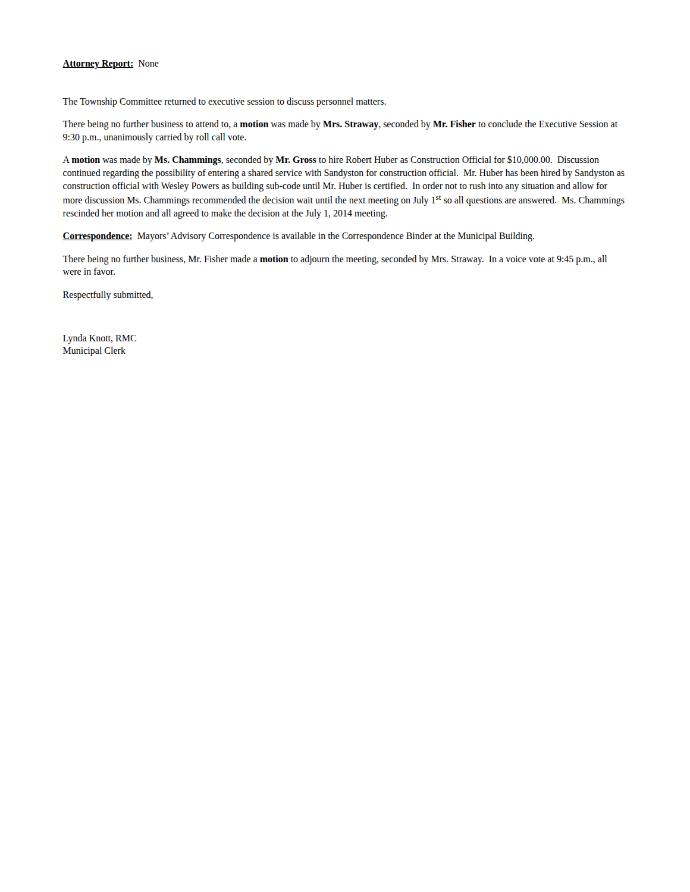Attorney Report: None
The Township Committee returned to executive session to discuss personnel matters.
There being no further business to attend to, a motion was made by Mrs. Straway, seconded by Mr. Fisher to conclude the Executive Session at 9:30 p.m., unanimously carried by roll call vote.
A motion was made by Ms. Chammings, seconded by Mr. Gross to hire Robert Huber as Construction Official for $10,000.00. Discussion continued regarding the possibility of entering a shared service with Sandyston for construction official. Mr. Huber has been hired by Sandyston as construction official with Wesley Powers as building sub-code until Mr. Huber is certified. In order not to rush into any situation and allow for more discussion Ms. Chammings recommended the decision wait until the next meeting on July 1st so all questions are answered. Ms. Chammings rescinded her motion and all agreed to make the decision at the July 1, 2014 meeting.
Correspondence: Mayors’ Advisory Correspondence is available in the Correspondence Binder at the Municipal Building.
There being no further business, Mr. Fisher made a motion to adjourn the meeting, seconded by Mrs. Straway. In a voice vote at 9:45 p.m., all were in favor.
Respectfully submitted,
Lynda Knott, RMC
Municipal Clerk